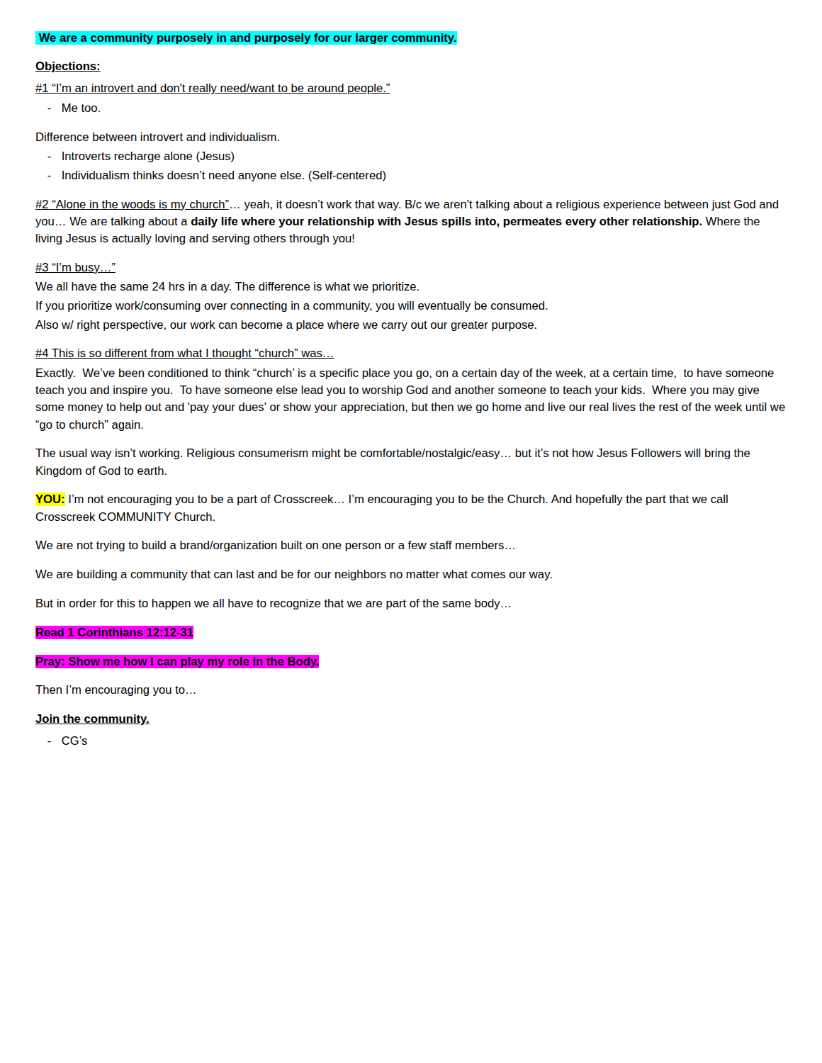We are a community purposely in and purposely for our larger community.
Objections:
#1 “I’m an introvert and don't really need/want to be around people.”
Me too.
Difference between introvert and individualism.
Introverts recharge alone (Jesus)
Individualism thinks doesn’t need anyone else. (Self-centered)
#2 “Alone in the woods is my church”… yeah, it doesn’t work that way. B/c we aren't talking about a religious experience between just God and you… We are talking about a daily life where your relationship with Jesus spills into, permeates every other relationship. Where the living Jesus is actually loving and serving others through you!
#3 “I’m busy…”
We all have the same 24 hrs in a day. The difference is what we prioritize.
If you prioritize work/consuming over connecting in a community, you will eventually be consumed.
Also w/ right perspective, our work can become a place where we carry out our greater purpose.
#4 This is so different from what I thought “church” was…
Exactly. We’ve been conditioned to think “church’ is a specific place you go, on a certain day of the week, at a certain time, to have someone teach you and inspire you. To have someone else lead you to worship God and another someone to teach your kids. Where you may give some money to help out and 'pay your dues' or show your appreciation, but then we go home and live our real lives the rest of the week until we “go to church” again.
The usual way isn’t working. Religious consumerism might be comfortable/nostalgic/easy… but it’s not how Jesus Followers will bring the Kingdom of God to earth.
YOU: I’m not encouraging you to be a part of Crosscreek… I’m encouraging you to be the Church. And hopefully the part that we call Crosscreek COMMUNITY Church.
We are not trying to build a brand/organization built on one person or a few staff members…
We are building a community that can last and be for our neighbors no matter what comes our way.
But in order for this to happen we all have to recognize that we are part of the same body…
Read 1 Corinthians 12:12-31
Pray: Show me how I can play my role in the Body.
Then I’m encouraging you to…
Join the community.
CG’s